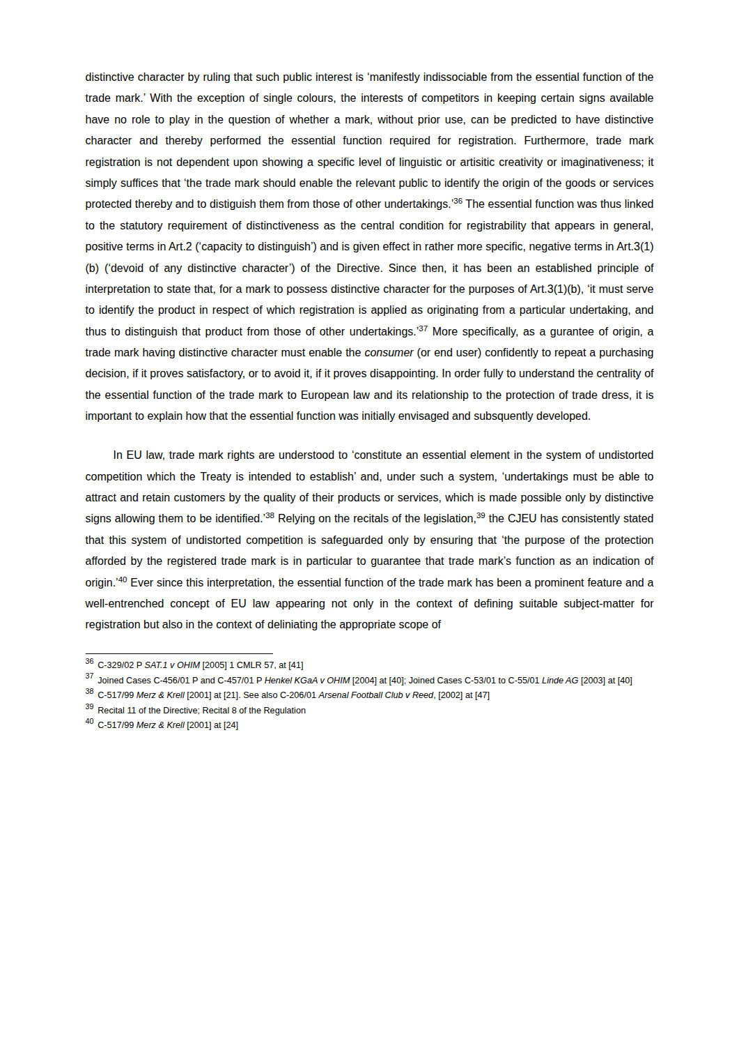distinctive character by ruling that such public interest is ‘manifestly indissociable from the essential function of the trade mark.’ With the exception of single colours, the interests of competitors in keeping certain signs available have no role to play in the question of whether a mark, without prior use, can be predicted to have distinctive character and thereby performed the essential function required for registration. Furthermore, trade mark registration is not dependent upon showing a specific level of linguistic or artisitic creativity or imaginativeness; it simply suffices that ‘the trade mark should enable the relevant public to identify the origin of the goods or services protected thereby and to distiguish them from those of other undertakings.’36 The essential function was thus linked to the statutory requirement of distinctiveness as the central condition for registrability that appears in general, positive terms in Art.2 (‘capacity to distinguish’) and is given effect in rather more specific, negative terms in Art.3(1)(b) (‘devoid of any distinctive character’) of the Directive. Since then, it has been an established principle of interpretation to state that, for a mark to possess distinctive character for the purposes of Art.3(1)(b), ‘it must serve to identify the product in respect of which registration is applied as originating from a particular undertaking, and thus to distinguish that product from those of other undertakings.’37 More specifically, as a gurantee of origin, a trade mark having distinctive character must enable the consumer (or end user) confidently to repeat a purchasing decision, if it proves satisfactory, or to avoid it, if it proves disappointing. In order fully to understand the centrality of the essential function of the trade mark to European law and its relationship to the protection of trade dress, it is important to explain how that the essential function was initially envisaged and subsquently developed.
In EU law, trade mark rights are understood to ‘constitute an essential element in the system of undistorted competition which the Treaty is intended to establish’ and, under such a system, ‘undertakings must be able to attract and retain customers by the quality of their products or services, which is made possible only by distinctive signs allowing them to be identified.’38 Relying on the recitals of the legislation,39 the CJEU has consistently stated that this system of undistorted competition is safeguarded only by ensuring that ‘the purpose of the protection afforded by the registered trade mark is in particular to guarantee that trade mark’s function as an indication of origin.’40 Ever since this interpretation, the essential function of the trade mark has been a prominent feature and a well-entrenched concept of EU law appearing not only in the context of defining suitable subject-matter for registration but also in the context of deliniating the appropriate scope of
36 C-329/02 P SAT.1 v OHIM [2005] 1 CMLR 57, at [41]
37 Joined Cases C-456/01 P and C-457/01 P Henkel KGaA v OHIM [2004] at [40]; Joined Cases C-53/01 to C-55/01 Linde AG [2003] at [40]
38 C-517/99 Merz & Krell [2001] at [21]. See also C-206/01 Arsenal Football Club v Reed, [2002] at [47]
39 Recital 11 of the Directive; Recital 8 of the Regulation
40 C-517/99 Merz & Krell [2001] at [24]